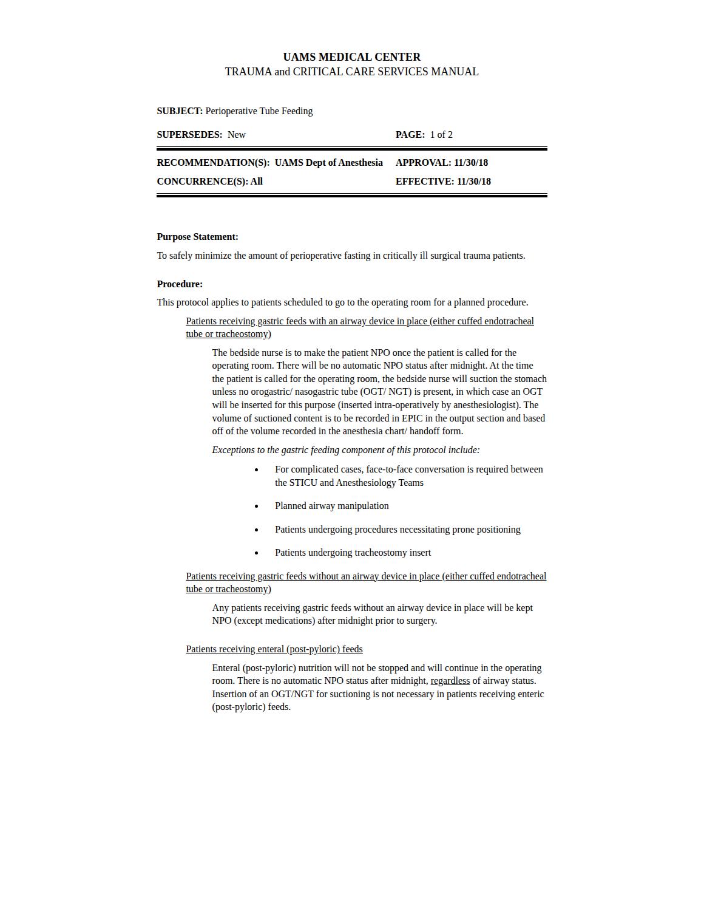UAMS MEDICAL CENTER
TRAUMA and CRITICAL CARE SERVICES MANUAL
SUBJECT: Perioperative Tube Feeding
SUPERSEDES: New
PAGE: 1 of 2
RECOMMENDATION(S): UAMS Dept of Anesthesia
APPROVAL: 11/30/18
CONCURRENCE(S): All
EFFECTIVE: 11/30/18
Purpose Statement:
To safely minimize the amount of perioperative fasting in critically ill surgical trauma patients.
Procedure:
This protocol applies to patients scheduled to go to the operating room for a planned procedure.
Patients receiving gastric feeds with an airway device in place (either cuffed endotracheal tube or tracheostomy)
The bedside nurse is to make the patient NPO once the patient is called for the operating room. There will be no automatic NPO status after midnight. At the time the patient is called for the operating room, the bedside nurse will suction the stomach unless no orogastric/ nasogastric tube (OGT/ NGT) is present, in which case an OGT will be inserted for this purpose (inserted intra-operatively by anesthesiologist). The volume of suctioned content is to be recorded in EPIC in the output section and based off of the volume recorded in the anesthesia chart/ handoff form.
Exceptions to the gastric feeding component of this protocol include:
For complicated cases, face-to-face conversation is required between the STICU and Anesthesiology Teams
Planned airway manipulation
Patients undergoing procedures necessitating prone positioning
Patients undergoing tracheostomy insert
Patients receiving gastric feeds without an airway device in place (either cuffed endotracheal tube or tracheostomy)
Any patients receiving gastric feeds without an airway device in place will be kept NPO (except medications) after midnight prior to surgery.
Patients receiving enteral (post-pyloric) feeds
Enteral (post-pyloric) nutrition will not be stopped and will continue in the operating room. There is no automatic NPO status after midnight, regardless of airway status. Insertion of an OGT/NGT for suctioning is not necessary in patients receiving enteric (post-pyloric) feeds.